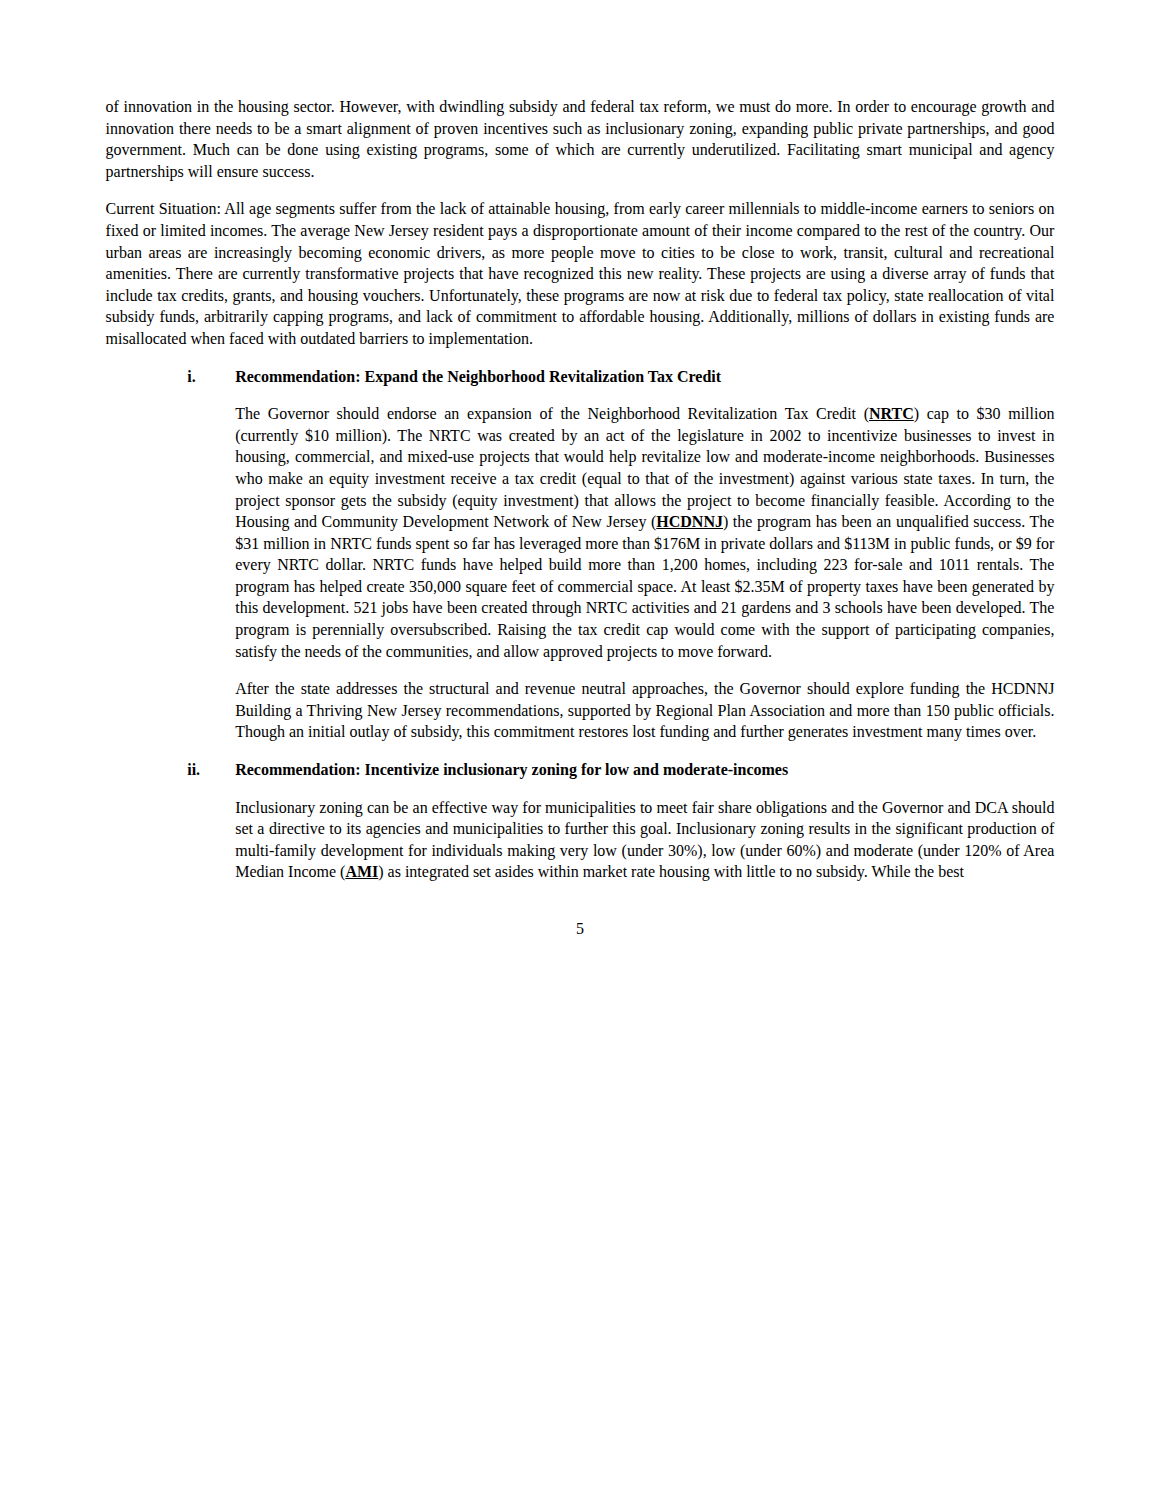of innovation in the housing sector. However, with dwindling subsidy and federal tax reform, we must do more. In order to encourage growth and innovation there needs to be a smart alignment of proven incentives such as inclusionary zoning, expanding public private partnerships, and good government. Much can be done using existing programs, some of which are currently underutilized. Facilitating smart municipal and agency partnerships will ensure success.
Current Situation: All age segments suffer from the lack of attainable housing, from early career millennials to middle-income earners to seniors on fixed or limited incomes. The average New Jersey resident pays a disproportionate amount of their income compared to the rest of the country. Our urban areas are increasingly becoming economic drivers, as more people move to cities to be close to work, transit, cultural and recreational amenities. There are currently transformative projects that have recognized this new reality. These projects are using a diverse array of funds that include tax credits, grants, and housing vouchers. Unfortunately, these programs are now at risk due to federal tax policy, state reallocation of vital subsidy funds, arbitrarily capping programs, and lack of commitment to affordable housing. Additionally, millions of dollars in existing funds are misallocated when faced with outdated barriers to implementation.
i. Recommendation: Expand the Neighborhood Revitalization Tax Credit
The Governor should endorse an expansion of the Neighborhood Revitalization Tax Credit (NRTC) cap to $30 million (currently $10 million). The NRTC was created by an act of the legislature in 2002 to incentivize businesses to invest in housing, commercial, and mixed-use projects that would help revitalize low and moderate-income neighborhoods. Businesses who make an equity investment receive a tax credit (equal to that of the investment) against various state taxes. In turn, the project sponsor gets the subsidy (equity investment) that allows the project to become financially feasible. According to the Housing and Community Development Network of New Jersey (HCDNNJ) the program has been an unqualified success. The $31 million in NRTC funds spent so far has leveraged more than $176M in private dollars and $113M in public funds, or $9 for every NRTC dollar. NRTC funds have helped build more than 1,200 homes, including 223 for-sale and 1011 rentals. The program has helped create 350,000 square feet of commercial space. At least $2.35M of property taxes have been generated by this development. 521 jobs have been created through NRTC activities and 21 gardens and 3 schools have been developed. The program is perennially oversubscribed. Raising the tax credit cap would come with the support of participating companies, satisfy the needs of the communities, and allow approved projects to move forward.
After the state addresses the structural and revenue neutral approaches, the Governor should explore funding the HCDNNJ Building a Thriving New Jersey recommendations, supported by Regional Plan Association and more than 150 public officials. Though an initial outlay of subsidy, this commitment restores lost funding and further generates investment many times over.
ii. Recommendation: Incentivize inclusionary zoning for low and moderate-incomes
Inclusionary zoning can be an effective way for municipalities to meet fair share obligations and the Governor and DCA should set a directive to its agencies and municipalities to further this goal. Inclusionary zoning results in the significant production of multi-family development for individuals making very low (under 30%), low (under 60%) and moderate (under 120% of Area Median Income (AMI) as integrated set asides within market rate housing with little to no subsidy. While the best
5